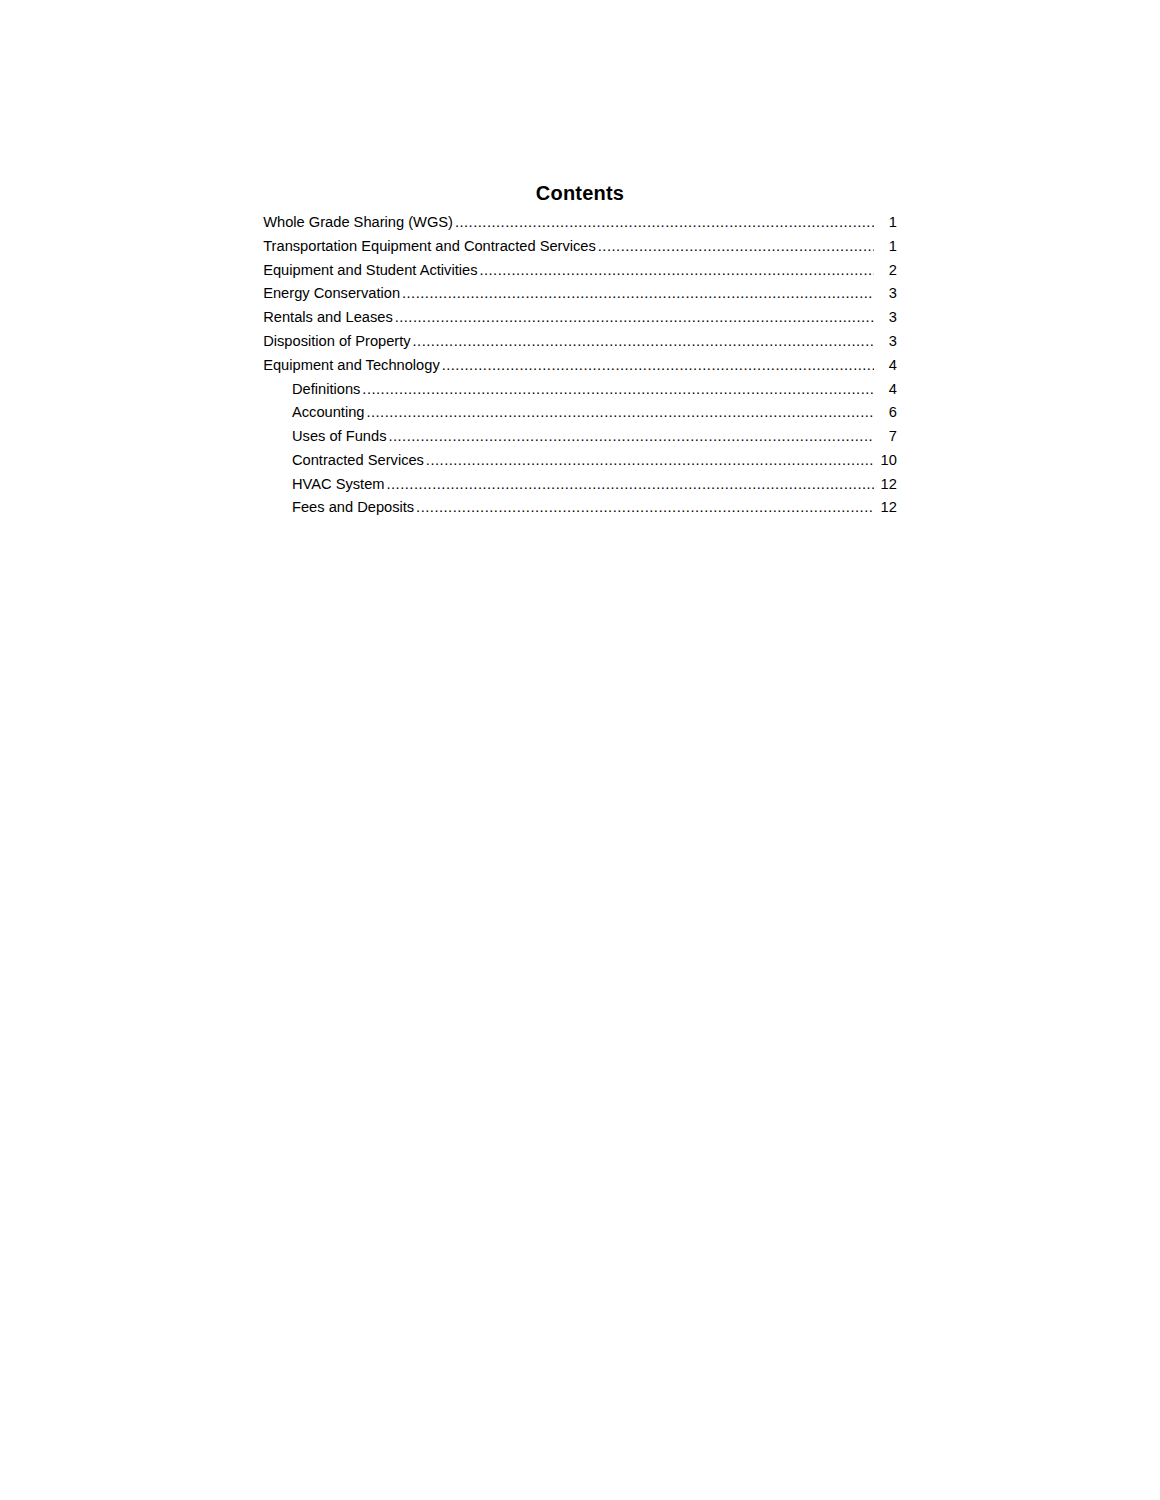Contents
Whole Grade Sharing (WGS) ....................................................................................................... 1
Transportation Equipment and Contracted Services ....................................................................... 1
Equipment and Student Activities ................................................................................................. 2
Energy Conservation ....................................................................................................................... 3
Rentals and Leases ......................................................................................................................... 3
Disposition of Property ................................................................................................................... 3
Equipment and Technology ......................................................................................................... 4
Definitions ....................................................................................................................... 4
Accounting ....................................................................................................................... 6
Uses of Funds ................................................................................................................. 7
Contracted Services ......................................................................................................... 10
HVAC System ................................................................................................................. 12
Fees and Deposits ............................................................................................................. 12